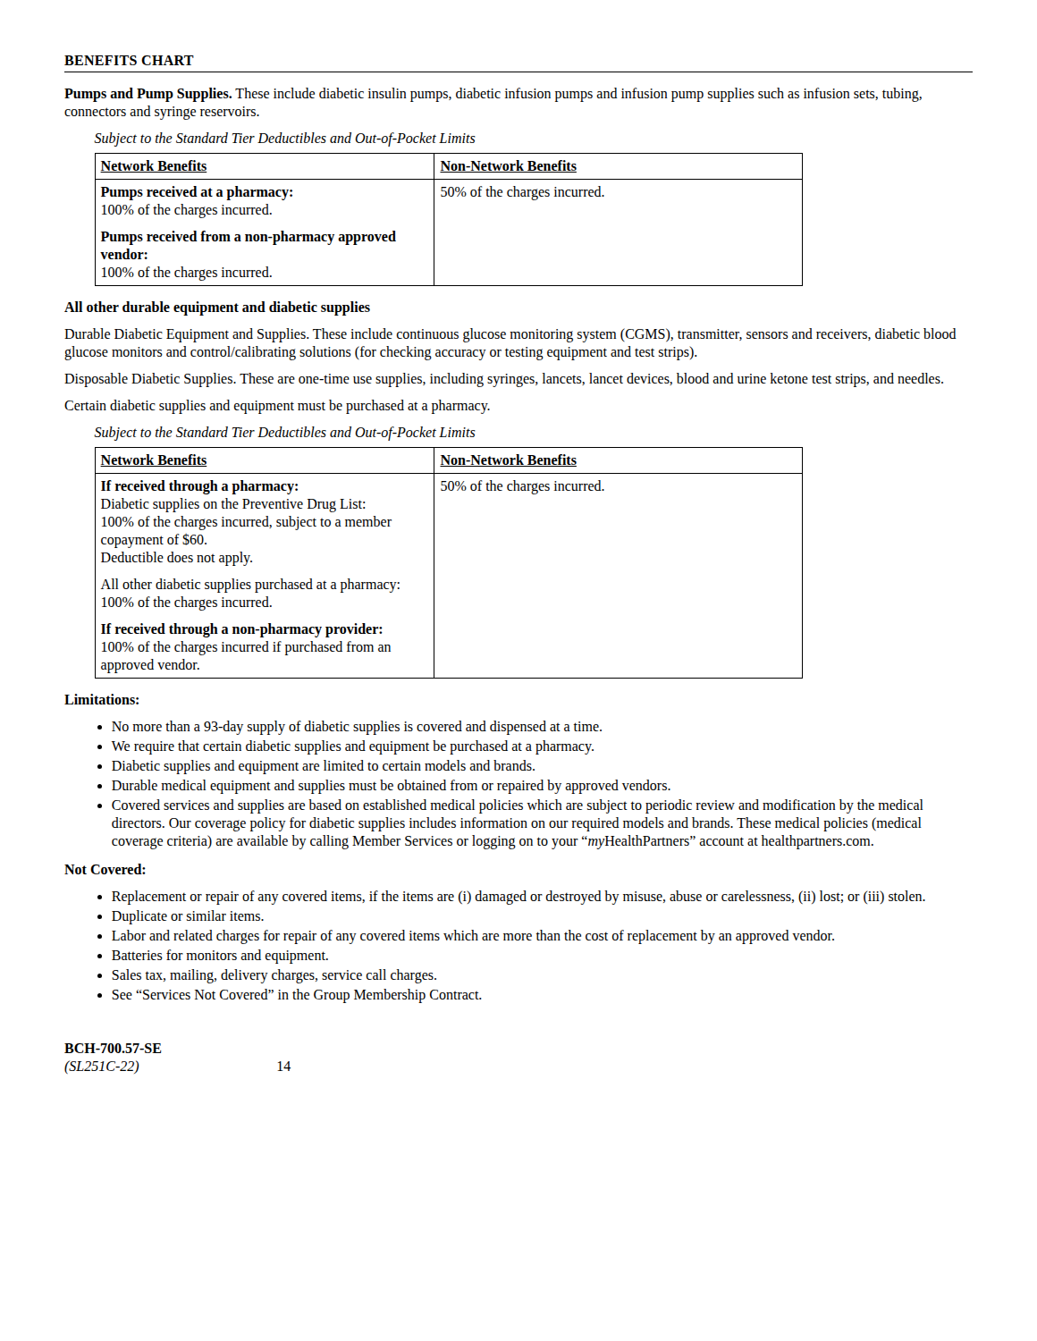BENEFITS CHART
Pumps and Pump Supplies. These include diabetic insulin pumps, diabetic infusion pumps and infusion pump supplies such as infusion sets, tubing, connectors and syringe reservoirs.
Subject to the Standard Tier Deductibles and Out-of-Pocket Limits
| Network Benefits | Non-Network Benefits |
| --- | --- |
| Pumps received at a pharmacy: 100% of the charges incurred. Pumps received from a non-pharmacy approved vendor: 100% of the charges incurred. | 50% of the charges incurred. |
All other durable equipment and diabetic supplies
Durable Diabetic Equipment and Supplies. These include continuous glucose monitoring system (CGMS), transmitter, sensors and receivers, diabetic blood glucose monitors and control/calibrating solutions (for checking accuracy or testing equipment and test strips).
Disposable Diabetic Supplies. These are one-time use supplies, including syringes, lancets, lancet devices, blood and urine ketone test strips, and needles.
Certain diabetic supplies and equipment must be purchased at a pharmacy.
Subject to the Standard Tier Deductibles and Out-of-Pocket Limits
| Network Benefits | Non-Network Benefits |
| --- | --- |
| If received through a pharmacy: Diabetic supplies on the Preventive Drug List: 100% of the charges incurred, subject to a member copayment of $60. Deductible does not apply. All other diabetic supplies purchased at a pharmacy: 100% of the charges incurred. If received through a non-pharmacy provider: 100% of the charges incurred if purchased from an approved vendor. | 50% of the charges incurred. |
Limitations:
No more than a 93-day supply of diabetic supplies is covered and dispensed at a time.
We require that certain diabetic supplies and equipment be purchased at a pharmacy.
Diabetic supplies and equipment are limited to certain models and brands.
Durable medical equipment and supplies must be obtained from or repaired by approved vendors.
Covered services and supplies are based on established medical policies which are subject to periodic review and modification by the medical directors. Our coverage policy for diabetic supplies includes information on our required models and brands. These medical policies (medical coverage criteria) are available by calling Member Services or logging on to your “my HealthPartners” account at healthpartners.com.
Not Covered:
Replacement or repair of any covered items, if the items are (i) damaged or destroyed by misuse, abuse or carelessness, (ii) lost; or (iii) stolen.
Duplicate or similar items.
Labor and related charges for repair of any covered items which are more than the cost of replacement by an approved vendor.
Batteries for monitors and equipment.
Sales tax, mailing, delivery charges, service call charges.
See “Services Not Covered” in the Group Membership Contract.
BCH-700.57-SE
(SL251C-22) 14